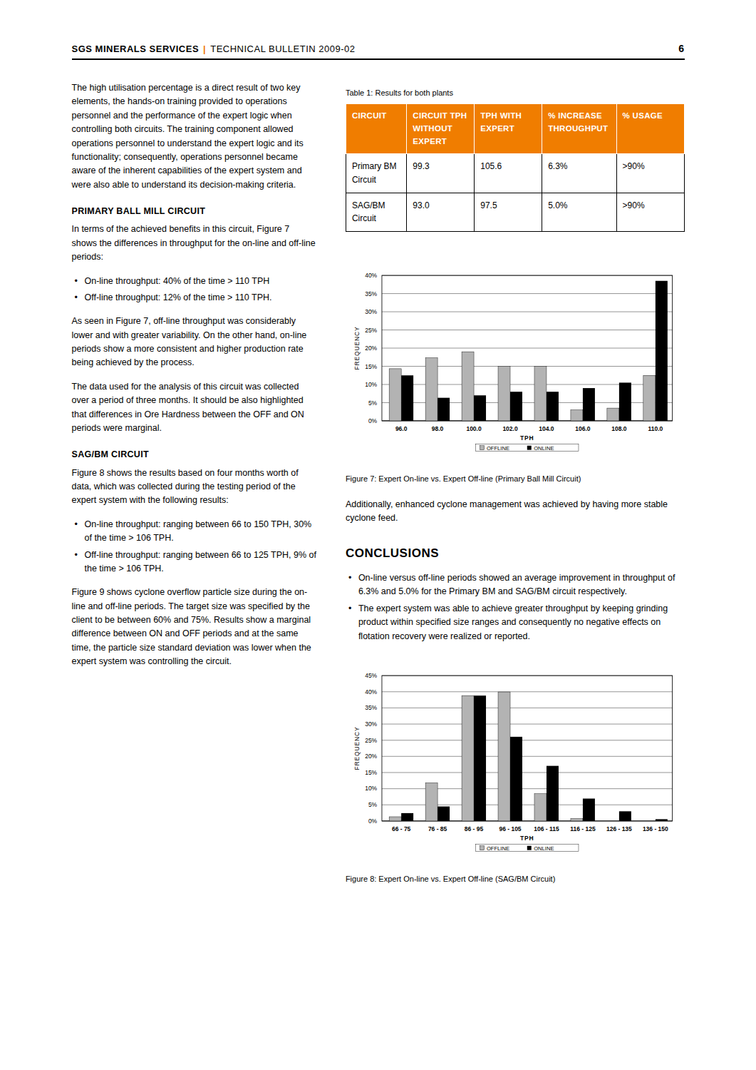SGS MINERALS SERVICES|TECHNICAL BULLETIN 2009-02
6
The high utilisation percentage is a direct result of two key elements, the hands-on training provided to operations personnel and the performance of the expert logic when controlling both circuits. The training component allowed operations personnel to understand the expert logic and its functionality; consequently, operations personnel became aware of the inherent capabilities of the expert system and were also able to understand its decision-making criteria.
PRIMARY BALL MILL CIRCUIT
In terms of the achieved benefits in this circuit, Figure 7 shows the differences in throughput for the on-line and off-line periods:
On-line throughput: 40% of the time > 110 TPH
Off-line throughput: 12% of the time > 110 TPH.
As seen in Figure 7, off-line throughput was considerably lower and with greater variability. On the other hand, on-line periods show a more consistent and higher production rate being achieved by the process.
The data used for the analysis of this circuit was collected over a period of three months. It should be also highlighted that differences in Ore Hardness between the OFF and ON periods were marginal.
SAG/BM CIRCUIT
Figure 8 shows the results based on four months worth of data, which was collected during the testing period of the expert system with the following results:
On-line throughput: ranging between 66 to 150 TPH, 30% of the time > 106 TPH.
Off-line throughput: ranging between 66 to 125 TPH, 9% of the time > 106 TPH.
Figure 9 shows cyclone overflow particle size during the on-line and off-line periods. The target size was specified by the client to be between 60% and 75%. Results show a marginal difference between ON and OFF periods and at the same time, the particle size standard deviation was lower when the expert system was controlling the circuit.
Table 1: Results for both plants
| Circuit | Circuit TPH without expert | TPH with expert | % Increase throughput | % Usage |
| --- | --- | --- | --- | --- |
| Primary BM Circuit | 99.3 | 105.6 | 6.3% | >90% |
| SAG/BM Circuit | 93.0 | 97.5 | 5.0% | >90% |
40% 35% 30% 25% 20% 15% 10% 5% 0% FREQUENCY 96.0 98.0 100.0 102.0 104.0 106.0 108.0 110.0 TPH OFFLINE ONLINE
Figure 7: Expert On-line vs. Expert Off-line (Primary Ball Mill Circuit)
Additionally, enhanced cyclone management was achieved by having more stable cyclone feed.
CONCLUSIONS
On-line versus off-line periods showed an average improvement in throughput of 6.3% and 5.0% for the Primary BM and SAG/BM circuit respectively.
The expert system was able to achieve greater throughput by keeping grinding product within specified size ranges and consequently no negative effects on flotation recovery were realized or reported.
45% 40% 35% 30% 25% 20% 15% 10% 5% 0% FREQUENCY 66 - 75 76 - 85 86 - 95 96 - 105 106 - 115 116 - 125 126 - 135 136 - 150 TPH OFFLINE ONLINE
Figure 8: Expert On-line vs. Expert Off-line (SAG/BM Circuit)